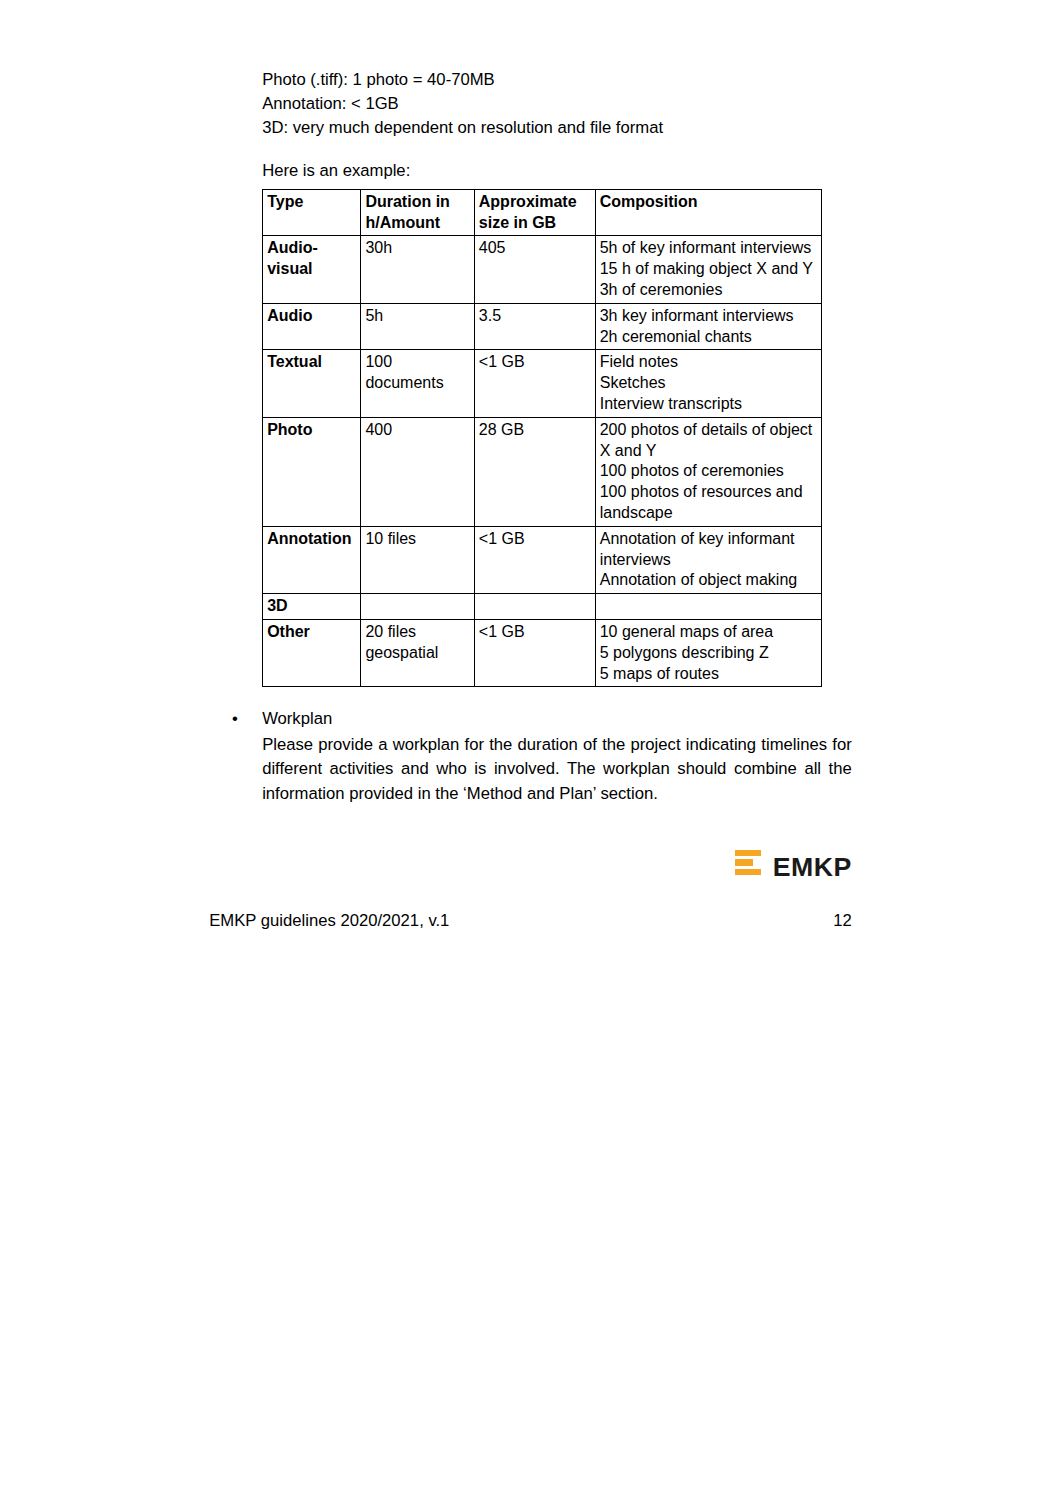Photo (.tiff): 1 photo = 40-70MB
Annotation: < 1GB
3D: very much dependent on resolution and file format
Here is an example:
| Type | Duration in h/Amount | Approximate size in GB | Composition |
| --- | --- | --- | --- |
| Audio-visual | 30h | 405 | 5h of key informant interviews 15 h of making object X and Y 3h of ceremonies |
| Audio | 5h | 3.5 | 3h key informant interviews 2h ceremonial chants |
| Textual | 100 documents | <1 GB | Field notes Sketches Interview transcripts |
| Photo | 400 | 28 GB | 200 photos of details of object X and Y 100 photos of ceremonies 100 photos of resources and landscape |
| Annotation | 10 files | <1 GB | Annotation of key informant interviews Annotation of object making |
| 3D | | | |
| Other | 20 files geospatial | <1 GB | 10 general maps of area 5 polygons describing Z 5 maps of routes |
Workplan
Please provide a workplan for the duration of the project indicating timelines for different activities and who is involved. The workplan should combine all the information provided in the ‘Method and Plan’ section.
EMKP
EMKP guidelines 2020/2021, v.1 12